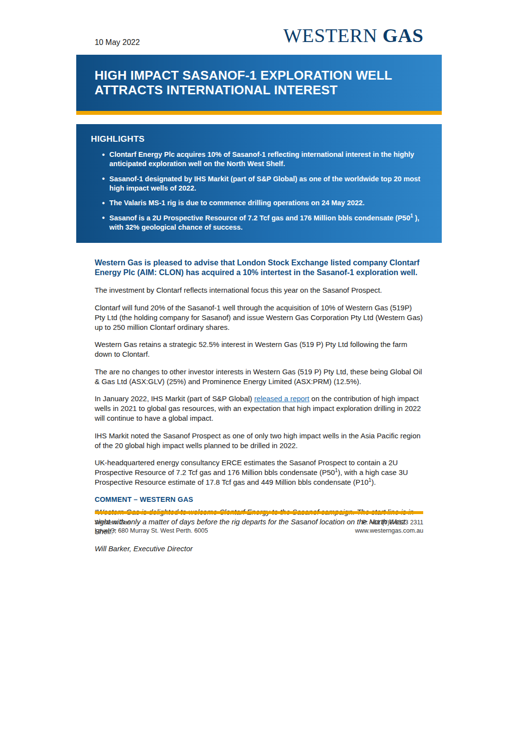10 May 2022
WESTERN GAS
High Impact Sasanof-1 Exploration Well
Attracts International Interest
HIGHLIGHTS
Clontarf Energy Plc acquires 10% of Sasanof-1 reflecting international interest in the highly anticipated exploration well on the North West Shelf.
Sasanof-1 designated by IHS Markit (part of S&P Global) as one of the worldwide top 20 most high impact wells of 2022.
The Valaris MS-1 rig is due to commence drilling operations on 24 May 2022.
Sasanof is a 2U Prospective Resource of 7.2 Tcf gas and 176 Million bbls condensate (P501 ), with 32% geological chance of success.
Western Gas is pleased to advise that London Stock Exchange listed company Clontarf Energy Plc (AIM: CLON) has acquired a 10% intertest in the Sasanof-1 exploration well.
The investment by Clontarf reflects international focus this year on the Sasanof Prospect.
Clontarf will fund 20% of the Sasanof-1 well through the acquisition of 10% of Western Gas (519P) Pty Ltd (the holding company for Sasanof) and issue Western Gas Corporation Pty Ltd (Western Gas) up to 250 million Clontarf ordinary shares.
Western Gas retains a strategic 52.5% interest in Western Gas (519 P) Pty Ltd following the farm down to Clontarf.
The are no changes to other investor interests in Western Gas (519 P) Pty Ltd, these being Global Oil & Gas Ltd (ASX:GLV) (25%) and Prominence Energy Limited (ASX:PRM) (12.5%).
In January 2022, IHS Markit (part of S&P Global) released a report on the contribution of high impact wells in 2021 to global gas resources, with an expectation that high impact exploration drilling in 2022 will continue to have a global impact.
IHS Markit noted the Sasanof Prospect as one of only two high impact wells in the Asia Pacific region of the 20 global high impact wells planned to be drilled in 2022.
UK-headquartered energy consultancy ERCE estimates the Sasanof Prospect to contain a 2U Prospective Resource of 7.2 Tcf gas and 176 Million bbls condensate (P501), with a high case 3U Prospective Resource estimate of 17.8 Tcf gas and 449 Million bbls condensate (P101).
COMMENT – WESTERN GAS
“Western Gas is delighted to welcome Clontarf Energy to the Sasanof campaign. The start line is in sight with only a matter of days before the rig departs for the Sasanof location on the North West Shelf.”
Will Barker, Executive Director
Western Gas
Level 3, 680 Murray St. West Perth. 6005
P: +61 (0)8 6323 2311
www.westerngas.com.au